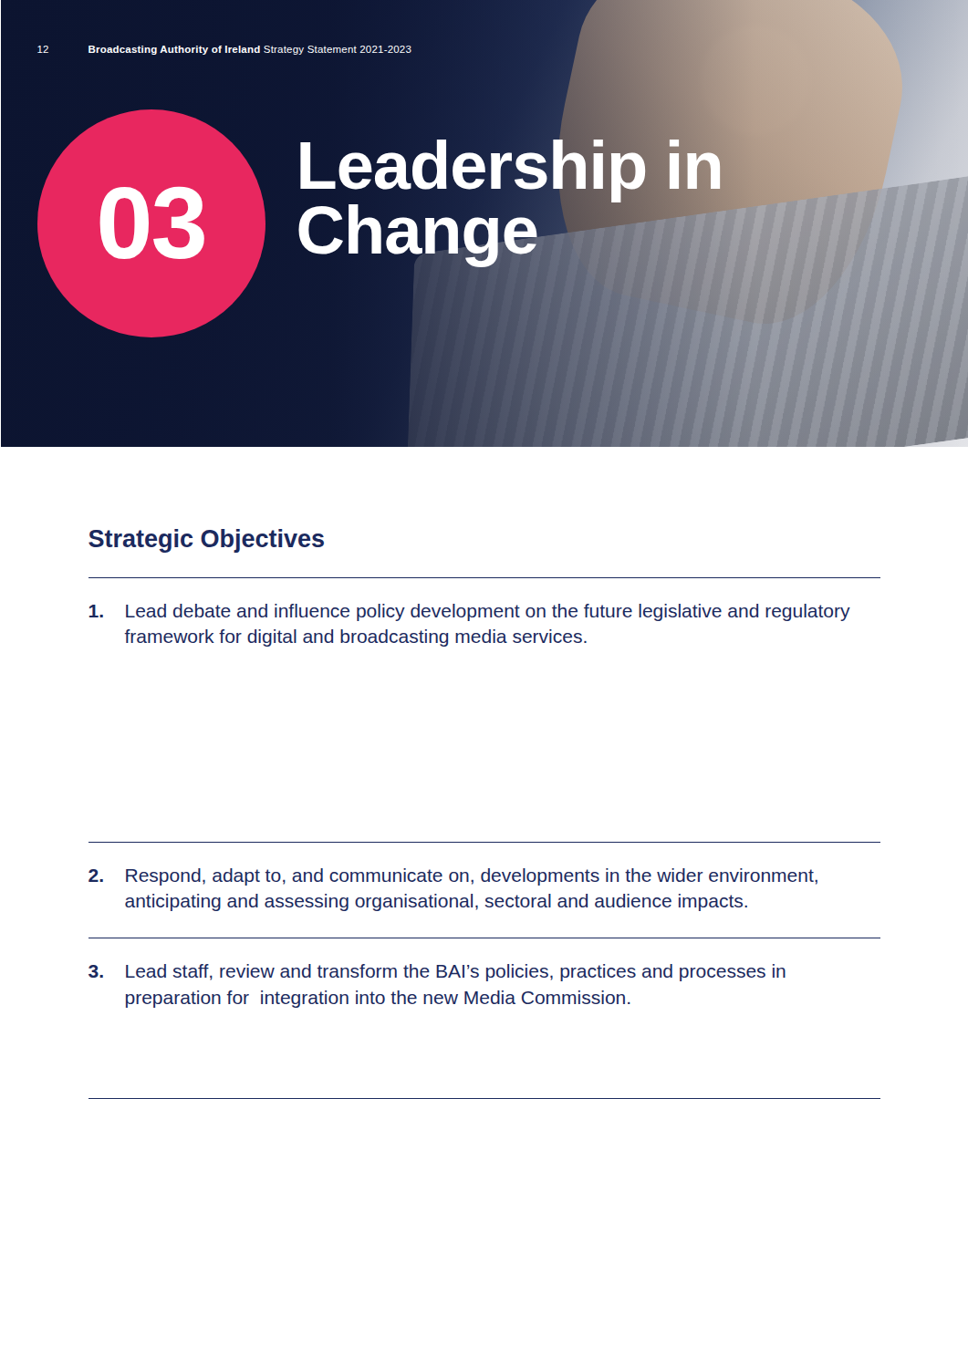12 Broadcasting Authority of Ireland Strategy Statement 2021-2023
03
Leadership in
Change
Strategic Objectives
1. Lead debate and influence policy development on the future legislative and regulatory framework for digital and broadcasting media services.
2. Respond, adapt to, and communicate on, developments in the wider environment, anticipating and assessing organisational, sectoral and audience impacts.
3. Lead staff, review and transform the BAI’s policies, practices and processes in preparation for integration into the new Media Commission.